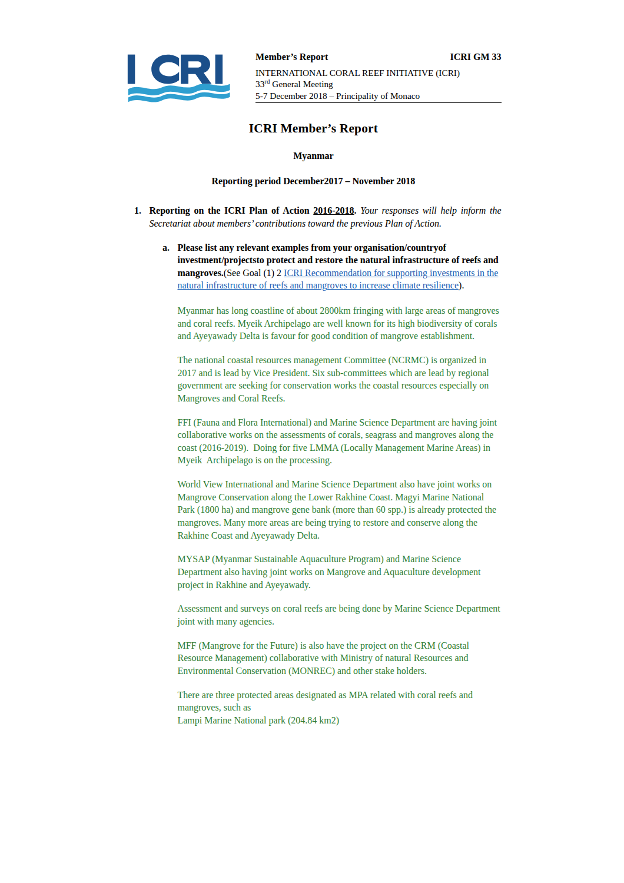Member’s Report ICRI GM 33
INTERNATIONAL CORAL REEF INITIATIVE (ICRI)
33rd General Meeting
5-7 December 2018 – Principality of Monaco
ICRI Member’s Report
Myanmar
Reporting period December2017 – November 2018
Reporting on the ICRI Plan of Action 2016-2018. Your responses will help inform the Secretariat about members’ contributions toward the previous Plan of Action.
Please list any relevant examples from your organisation/countryof investment/projectsto protect and restore the natural infrastructure of reefs and mangroves.(See Goal (1) 2 ICRI Recommendation for supporting investments in the natural infrastructure of reefs and mangroves to increase climate resilience).
Myanmar has long coastline of about 2800km fringing with large areas of mangroves and coral reefs. Myeik Archipelago are well known for its high biodiversity of corals and Ayeyawady Delta is favour for good condition of mangrove establishment.
The national coastal resources management Committee (NCRMC) is organized in 2017 and is lead by Vice President. Six sub-committees which are lead by regional government are seeking for conservation works the coastal resources especially on Mangroves and Coral Reefs.
FFI (Fauna and Flora International) and Marine Science Department are having joint collaborative works on the assessments of corals, seagrass and mangroves along the coast (2016-2019). Doing for five LMMA (Locally Management Marine Areas) in Myeik Archipelago is on the processing.
World View International and Marine Science Department also have joint works on Mangrove Conservation along the Lower Rakhine Coast. Magyi Marine National Park (1800 ha) and mangrove gene bank (more than 60 spp.) is already protected the mangroves. Many more areas are being trying to restore and conserve along the Rakhine Coast and Ayeyawady Delta.
MYSAP (Myanmar Sustainable Aquaculture Program) and Marine Science Department also having joint works on Mangrove and Aquaculture development project in Rakhine and Ayeyawady.
Assessment and surveys on coral reefs are being done by Marine Science Department joint with many agencies.
MFF (Mangrove for the Future) is also have the project on the CRM (Coastal Resource Management) collaborative with Ministry of natural Resources and Environmental Conservation (MONREC) and other stake holders.
There are three protected areas designated as MPA related with coral reefs and mangroves, such as
Lampi Marine National park (204.84 km2)